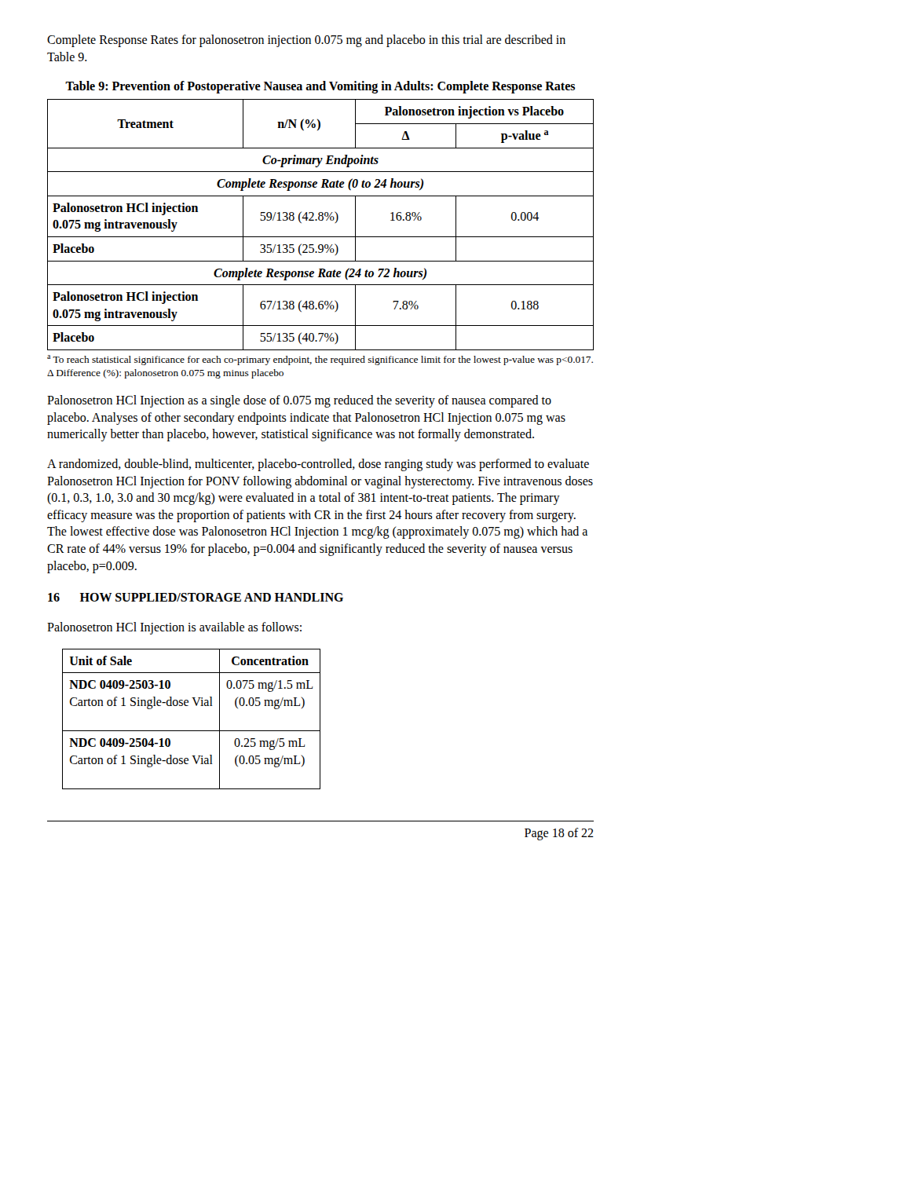Complete Response Rates for palonosetron injection 0.075 mg and placebo in this trial are described in Table 9.
Table 9: Prevention of Postoperative Nausea and Vomiting in Adults: Complete Response Rates
| Treatment | n/N (%) | Palonosetron injection vs Placebo |
| --- | --- | --- |
| Δ | p-value a |
| Co-primary Endpoints |
| Complete Response Rate (0 to 24 hours) |
| Palonosetron HCl injection 0.075 mg intravenously | 59/138 (42.8%) | 16.8% | 0.004 |
| Placebo | 35/135 (25.9%) | | |
| Complete Response Rate (24 to 72 hours) |
| Palonosetron HCl injection 0.075 mg intravenously | 67/138 (48.6%) | 7.8% | 0.188 |
| Placebo | 55/135 (40.7%) | | |
a To reach statistical significance for each co-primary endpoint, the required significance limit for the lowest p-value was p<0.017.
Δ Difference (%): palonosetron 0.075 mg minus placebo
Palonosetron HCl Injection as a single dose of 0.075 mg reduced the severity of nausea compared to placebo. Analyses of other secondary endpoints indicate that Palonosetron HCl Injection 0.075 mg was numerically better than placebo, however, statistical significance was not formally demonstrated.
A randomized, double-blind, multicenter, placebo-controlled, dose ranging study was performed to evaluate Palonosetron HCl Injection for PONV following abdominal or vaginal hysterectomy. Five intravenous doses (0.1, 0.3, 1.0, 3.0 and 30 mcg/kg) were evaluated in a total of 381 intent-to-treat patients. The primary efficacy measure was the proportion of patients with CR in the first 24 hours after recovery from surgery. The lowest effective dose was Palonosetron HCl Injection 1 mcg/kg (approximately 0.075 mg) which had a CR rate of 44% versus 19% for placebo, p=0.004 and significantly reduced the severity of nausea versus placebo, p=0.009.
16 HOW SUPPLIED/STORAGE AND HANDLING
Palonosetron HCl Injection is available as follows:
| Unit of Sale | Concentration |
| --- | --- |
| NDC 0409-2503-10 Carton of 1 Single-dose Vial | 0.075 mg/1.5 mL (0.05 mg/mL) |
| NDC 0409-2504-10 Carton of 1 Single-dose Vial | 0.25 mg/5 mL (0.05 mg/mL) |
Page 18 of 22